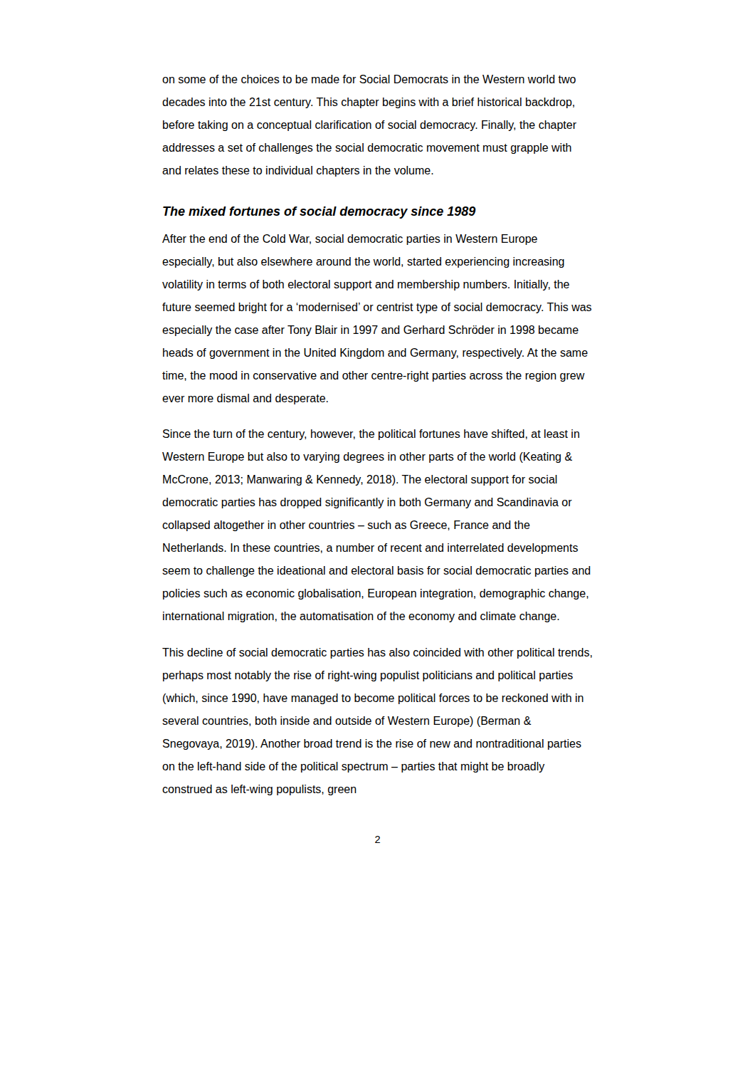on some of the choices to be made for Social Democrats in the Western world two decades into the 21st century. This chapter begins with a brief historical backdrop, before taking on a conceptual clarification of social democracy. Finally, the chapter addresses a set of challenges the social democratic movement must grapple with and relates these to individual chapters in the volume.
The mixed fortunes of social democracy since 1989
After the end of the Cold War, social democratic parties in Western Europe especially, but also elsewhere around the world, started experiencing increasing volatility in terms of both electoral support and membership numbers. Initially, the future seemed bright for a ‘modernised’ or centrist type of social democracy. This was especially the case after Tony Blair in 1997 and Gerhard Schröder in 1998 became heads of government in the United Kingdom and Germany, respectively. At the same time, the mood in conservative and other centre-right parties across the region grew ever more dismal and desperate.
Since the turn of the century, however, the political fortunes have shifted, at least in Western Europe but also to varying degrees in other parts of the world (Keating & McCrone, 2013; Manwaring & Kennedy, 2018). The electoral support for social democratic parties has dropped significantly in both Germany and Scandinavia or collapsed altogether in other countries – such as Greece, France and the Netherlands. In these countries, a number of recent and interrelated developments seem to challenge the ideational and electoral basis for social democratic parties and policies such as economic globalisation, European integration, demographic change, international migration, the automatisation of the economy and climate change.
This decline of social democratic parties has also coincided with other political trends, perhaps most notably the rise of right-wing populist politicians and political parties (which, since 1990, have managed to become political forces to be reckoned with in several countries, both inside and outside of Western Europe) (Berman & Snegovaya, 2019). Another broad trend is the rise of new and nontraditional parties on the left-hand side of the political spectrum – parties that might be broadly construed as left-wing populists, green
2